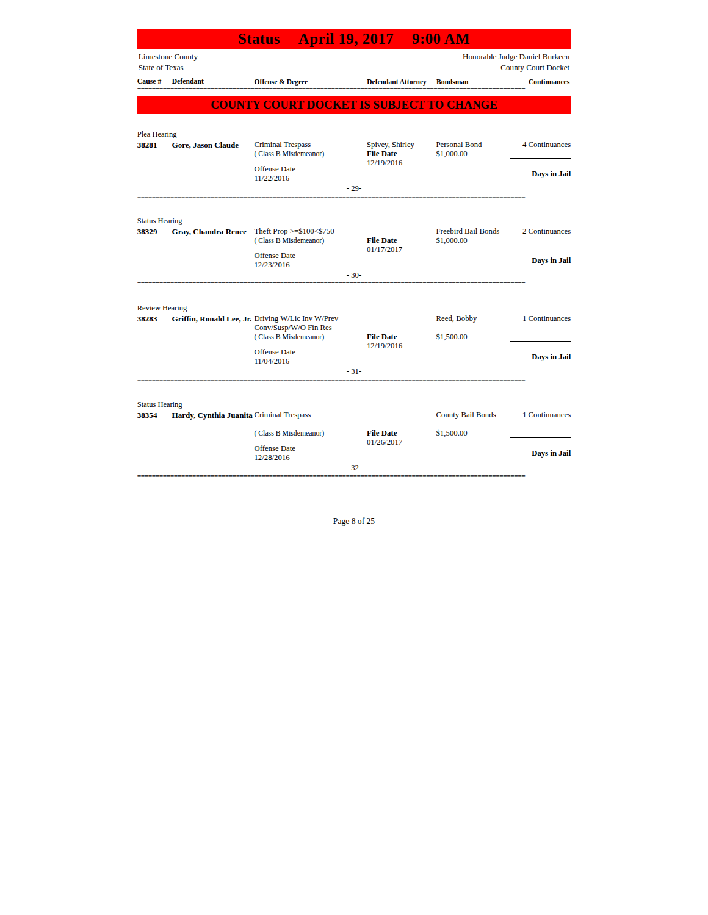Status April 19, 2017 9:00 AM
| Limestone County | Honorable Judge Daniel Burkeen |
| State of Texas | County Court Docket |
| Cause # | Defendant | Offense & Degree | Defendant Attorney | Bondsman | Continuances |
==========================================================================================================
COUNTY COURT DOCKET IS SUBJECT TO CHANGE
Plea Hearing
| 38281 | Gore, Jason Claude | Criminal Trespass ( Class B Misdemeanor) Offense Date 11/22/2016 | Spivey, Shirley File Date 12/19/2016 | Personal Bond $1,000.00 | 4 Continuances Days in Jail |
- 29-
==========================================================================================================
Status Hearing
| 38329 | Gray, Chandra Renee | Theft Prop >=$100<$750 ( Class B Misdemeanor) Offense Date 12/23/2016 | File Date 01/17/2017 | Freebird Bail Bonds $1,000.00 | 2 Continuances Days in Jail |
- 30-
==========================================================================================================
Review Hearing
| 38283 | Griffin, Ronald Lee, Jr. | Driving W/Lic Inv W/Prev Conv/Susp/W/O Fin Res ( Class B Misdemeanor) Offense Date 11/04/2016 | File Date 12/19/2016 | Reed, Bobby $1,500.00 | 1 Continuances Days in Jail |
- 31-
==========================================================================================================
Status Hearing
| 38354 | Hardy, Cynthia Juanita | Criminal Trespass ( Class B Misdemeanor) Offense Date 12/28/2016 | File Date 01/26/2017 | County Bail Bonds $1,500.00 | 1 Continuances Days in Jail |
- 32-
==========================================================================================================
Page 8 of 25